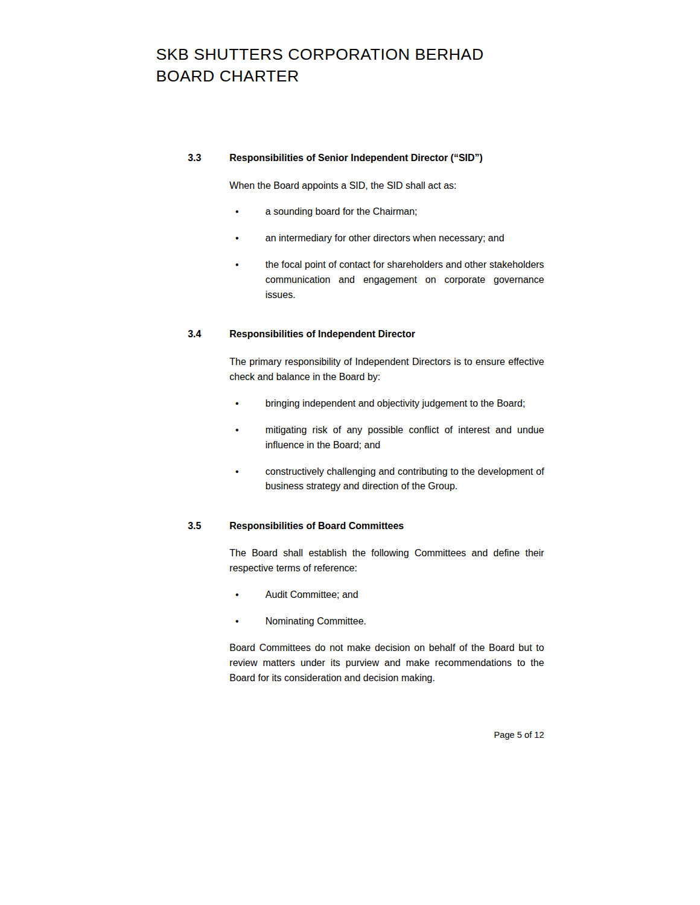SKB SHUTTERS CORPORATION BERHAD
BOARD CHARTER
3.3 Responsibilities of Senior Independent Director (“SID”)
When the Board appoints a SID, the SID shall act as:
• a sounding board for the Chairman;
• an intermediary for other directors when necessary; and
• the focal point of contact for shareholders and other stakeholders communication and engagement on corporate governance issues.
3.4 Responsibilities of Independent Director
The primary responsibility of Independent Directors is to ensure effective check and balance in the Board by:
• bringing independent and objectivity judgement to the Board;
• mitigating risk of any possible conflict of interest and undue influence in the Board; and
• constructively challenging and contributing to the development of business strategy and direction of the Group.
3.5 Responsibilities of Board Committees
The Board shall establish the following Committees and define their respective terms of reference:
• Audit Committee; and
• Nominating Committee.
Board Committees do not make decision on behalf of the Board but to review matters under its purview and make recommendations to the Board for its consideration and decision making.
Page 5 of 12